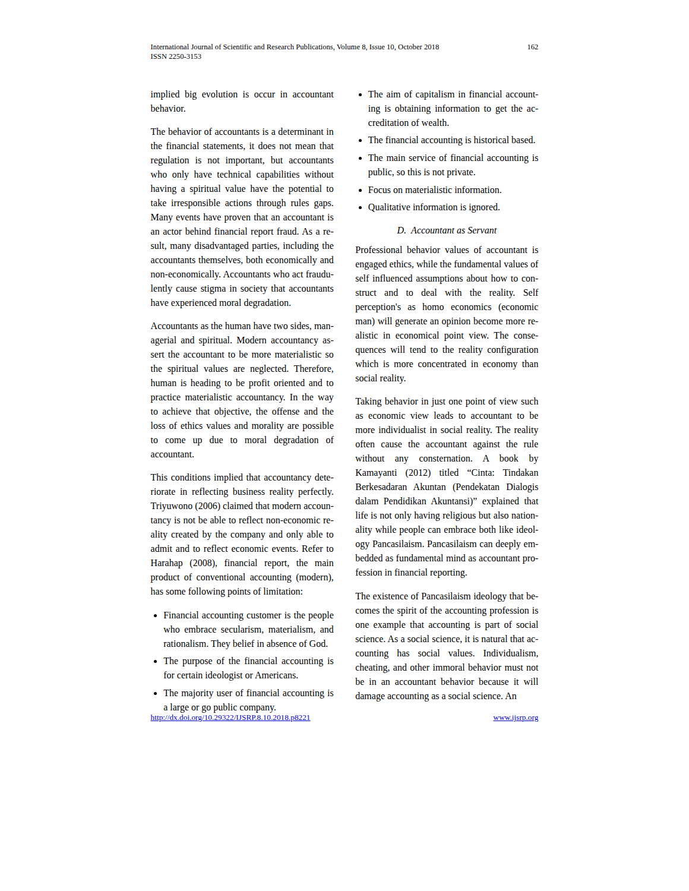International Journal of Scientific and Research Publications, Volume 8, Issue 10, October 2018
ISSN 2250-3153 162
implied big evolution is occur in accountant behavior.
The behavior of accountants is a determinant in the financial statements, it does not mean that regulation is not important, but accountants who only have technical capabilities without having a spiritual value have the potential to take irresponsible actions through rules gaps. Many events have proven that an accountant is an actor behind financial report fraud. As a result, many disadvantaged parties, including the accountants themselves, both economically and non-economically. Accountants who act fraudulently cause stigma in society that accountants have experienced moral degradation.
Accountants as the human have two sides, managerial and spiritual. Modern accountancy assert the accountant to be more materialistic so the spiritual values are neglected. Therefore, human is heading to be profit oriented and to practice materialistic accountancy. In the way to achieve that objective, the offense and the loss of ethics values and morality are possible to come up due to moral degradation of accountant.
This conditions implied that accountancy deteriorate in reflecting business reality perfectly. Triyuwono (2006) claimed that modern accountancy is not be able to reflect non-economic reality created by the company and only able to admit and to reflect economic events. Refer to Harahap (2008), financial report, the main product of conventional accounting (modern), has some following points of limitation:
Financial accounting customer is the people who embrace secularism, materialism, and rationalism. They belief in absence of God.
The purpose of the financial accounting is for certain ideologist or Americans.
The majority user of financial accounting is a large or go public company.
The aim of capitalism in financial accounting is obtaining information to get the accreditation of wealth.
The financial accounting is historical based.
The main service of financial accounting is public, so this is not private.
Focus on materialistic information.
Qualitative information is ignored.
D. Accountant as Servant
Professional behavior values of accountant is engaged ethics, while the fundamental values of self influenced assumptions about how to construct and to deal with the reality. Self perception's as homo economics (economic man) will generate an opinion become more realistic in economical point view. The consequences will tend to the reality configuration which is more concentrated in economy than social reality.
Taking behavior in just one point of view such as economic view leads to accountant to be more individualist in social reality. The reality often cause the accountant against the rule without any consternation. A book by Kamayanti (2012) titled “Cinta: Tindakan Berkesadaran Akuntan (Pendekatan Dialogis dalam Pendidikan Akuntansi)” explained that life is not only having religious but also nationality while people can embrace both like ideology Pancasilaism. Pancasilaism can deeply embedded as fundamental mind as accountant profession in financial reporting.
The existence of Pancasilaism ideology that becomes the spirit of the accounting profession is one example that accounting is part of social science. As a social science, it is natural that accounting has social values. Individualism, cheating, and other immoral behavior must not be in an accountant behavior because it will damage accounting as a social science. An
http://dx.doi.org/10.29322/IJSRP.8.10.2018.p8221 www.ijsrp.org